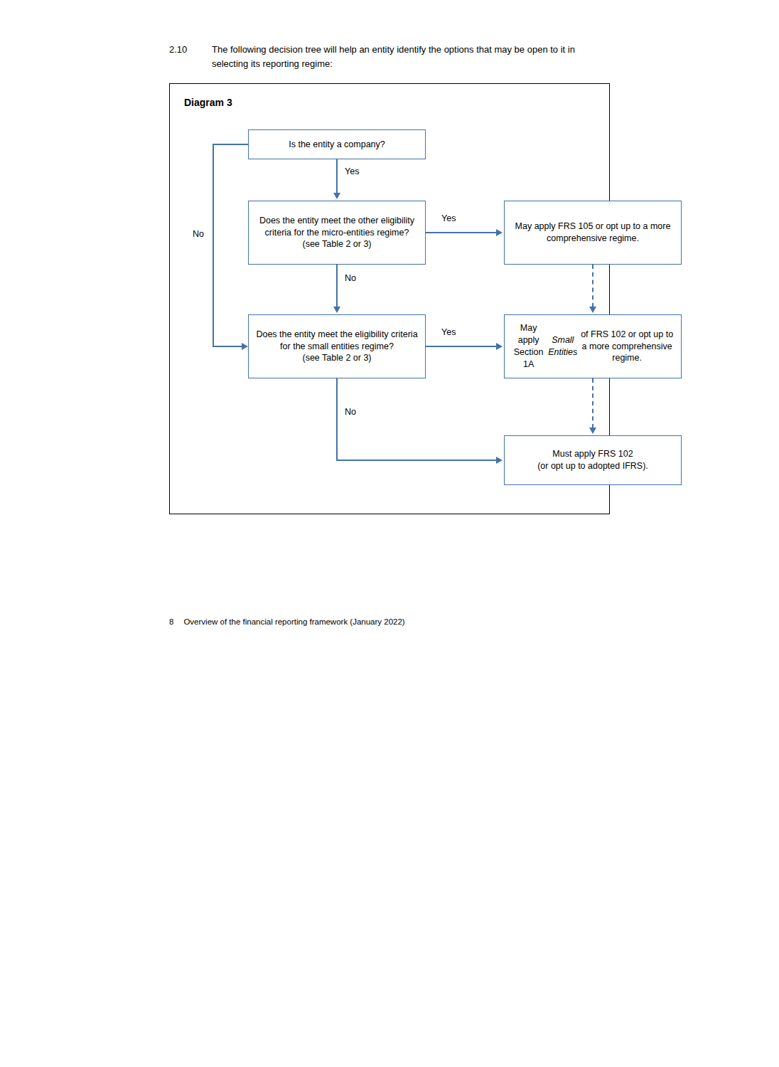2.10
The following decision tree will help an entity identify the options that may be open to it in selecting its reporting regime:
Diagram 3
Is the entity a company?
Does the entity meet the other eligibility criteria for the micro-entities regime?
(see Table 2 or 3)
Does the entity meet the eligibility criteria for the small entities regime?
(see Table 2 or 3)
May apply FRS 105 or opt up to a more comprehensive regime.
May apply Section 1A Small Entities of FRS 102 or opt up to a more comprehensive regime.
Must apply FRS 102
(or opt up to adopted IFRS).
Yes
Yes
No
Yes
No
No
8 Overview of the financial reporting framework (January 2022)